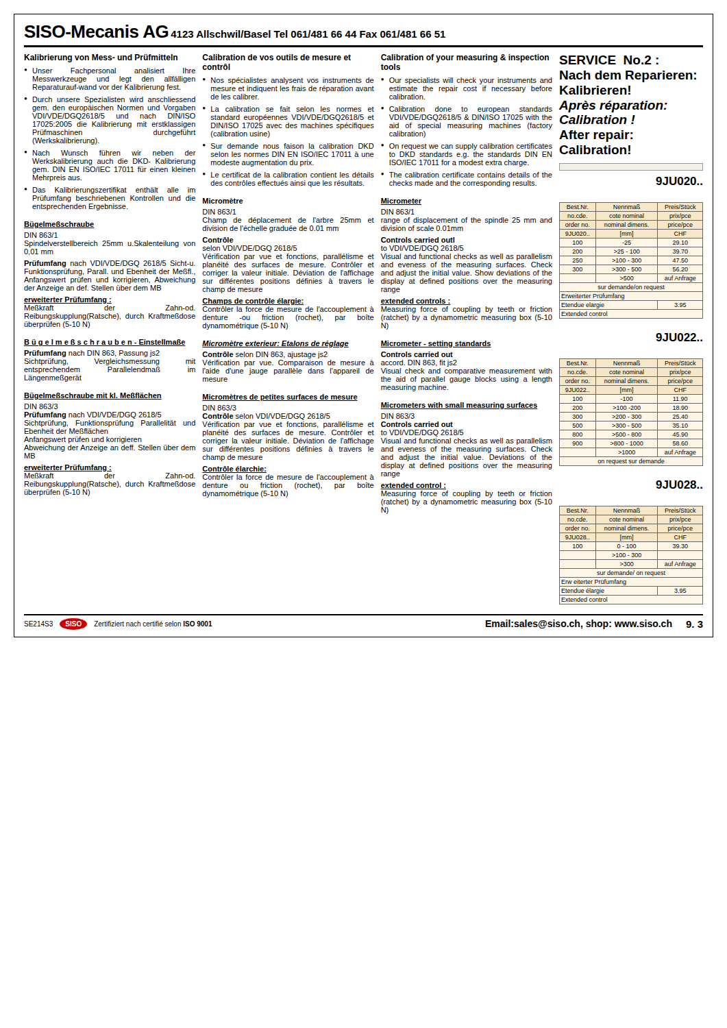SISO-Mecanis AG 4123 Allschwil/Basel Tel 061/481 66 44 Fax 061/481 66 51
Kalibrierung von Mess- und Prüfmitteln
Unser Fachpersonal analisiert Ihre Messwerkzeuge und legt den allfälligen Reparaturauf-wand vor der Kalibrierung fest.
Durch unsere Spezialisten wird anschliessend gem. den europäischen Normen und Vorgaben VDI/VDE/DGQ2618/5 und nach DIN/ISO 17025:2005 die Kalibrierung mit erstklassigen Prüfmaschinen durchgeführt (Werkskalibrierung).
Nach Wunsch führen wir neben der Werkskalibrierung auch die DKD- Kalibrierung gem. DIN EN ISO/IEC 17011 für einen kleinen Mehrpreis aus.
Das Kalibrierungszertifikat enthält alle im Prüfumfang beschriebenen Kontrollen und die entsprechenden Ergebnisse.
Bügelmeßschraube
DIN 863/1
Spindelverstellbereich 25mm u.Skalenteilung von 0,01 mm
Prüfumfang nach VDI/VDE/DGQ 2618/5 Sicht-u. Funktionsprüfung, Parall. und Ebenheit der Meßfl., Anfangswert prüfen und korrigieren, Abweichung der Anzeige an def. Stellen über dem MB
erweiterter Prüfumfang :
Meßkraft der Zahn-od. Reibungskupplung(Ratsche), durch Kraftmeßdose überprüfen (5-10 N)
B ü g e l m e ß s c h r a u b e n - Einstellmaße
Prüfumfang nach DIN 863, Passung js2
Sichtprüfung, Vergleichsmessung mit entsprechendem Parallelendmaß im Längenmeßgerät
Bügelmeßschraube mit kl. Meßflächen
DIN 863/3
Prüfumfang nach VDI/VDE/DGQ 2618/5
Sichtprüfung, Funktionsprüfung Parallelität und Ebenheit der Meßflächen
Anfangswert prüfen und korrigieren
Abweichung der Anzeige an deff. Stellen über dem MB
erweiterter Prüfumfang :
Meßkraft der Zahn-od. Reibungskupplung(Ratsche), durch Kraftmeßdose überprüfen (5-10 N)
Calibration de vos outils de mesure et contrôl
Nos spécialistes analysent vos instruments de mesure et indiquent les frais de réparation avant de les calibrer.
La calibration se fait selon les normes et standard européennes VDI/VDE/DGQ2618/5 et DIN/ISO 17025 avec des machines spécifiques (calibration usine)
Sur demande nous faison la calibration DKD selon les normes DIN EN ISO/IEC 17011 à une modeste augmentation du prix.
Le certificat de la calibration contient les détails des contrôles effectués ainsi que les résultats.
Micromètre
DIN 863/1
Champ de déplacement de l'arbre 25mm et division de l'échelle graduée de 0.01 mm
Contrôle
selon VDI/VDE/DGQ 2618/5
Vérification par vue et fonctions, parallélisme et planéité des surfaces de mesure. Contrôler et corriger la valeur initiale. Déviation de l'affichage sur différentes positions définies à travers le champ de mesure
Champs de contrôle élargie:
Contrôler la force de mesure de l'accouplement à denture -ou friction (rochet), par boîte dynamométrique (5-10 N)
Micromètre exterieur: Etalons de réglage
Contrôle selon DIN 863, ajustage js2
Vérification par vue. Comparaison de mesure à l'aide d'une jauge parallèle dans l'appareil de mesure
Micromètres de petites surfaces de mesure
DIN 863/3
Contrôle selon VDI/VDE/DGQ 2618/5
Vérification par vue et fonctions, parallélisme et planéité des surfaces de mesure. Contrôler et corriger la valeur initiale. Déviation de l'affichage sur différentes positions définies à travers le champ de mesure
Contrôle élarchie:
Contrôler la force de mesure de l'accouplement à denture ou friction (rochet), par boîte dynamométrique (5-10 N)
Calibration of your measuring & inspection tools
Our specialists will check your instruments and estimate the repair cost if necessary before calibration.
Calibration done to european standards VDI/VDE/DGQ2618/5 & DIN/ISO 17025 with the aid of special measuring machines (factory calibration)
On request we can supply calibration certificates to DKD standards e.g. the standards DIN EN ISO/IEC 17011 for a modest extra charge.
The calibration certificate contains details of the checks made and the corresponding results.
Micrometer
DIN 863/1
range of displacement of the spindle 25 mm and division of scale 0.01mm
Controls carried outl
to VDI/VDE/DGQ 2618/5
Visual and functional checks as well as parallelism and eveness of the measuring surfaces. Check and adjust the initial value. Show deviations of the display at defined positions over the measuring range
extended controls :
Measuring force of coupling by teeth or friction (ratchet) by a dynamometric measuring box (5-10 N)
Micrometer - setting standards
Controls carried out
accord. DIN 863, fit js2
Visual check and comparative measurement with the aid of parallel gauge blocks using a length measuring machine.
Micrometers with small measuring surfaces
DIN 863/3
Controls carried out
to VDI/VDE/DGQ 2618/5
Visual and functional checks as well as parallelism and eveness of the measuring surfaces. Check and adjust the initial value. Deviations of the display at defined positions over the measuring range
extended control :
Measuring force of coupling by teeth or friction (ratchet) by a dynamometric measuring box (5-10 N)
SERVICE No.2 :
Nach dem Reparieren: Kalibrieren!
Après réparation: Calibration !
After repair: Calibration!
9JU020..
| Best.Nr. | Nennmaß | Preis/Stück |
| --- | --- | --- |
| no.cde. | cote nominal | prix/pce |
| order no. | nominal dimens. | price/pce |
| 9JU020.. | [mm] | CHF |
| 100 | -25 | 29.10 |
| 200 | >25 - 100 | 39.70 |
| 250 | >100 - 300 | 47.50 |
| 300 | >300 - 500 | 56.20 |
| | >500 | auf Anfrage |
| sur demande/on request |
| Erweiterter Prüfumfang |
| Etendue elargie | 3.95 |
| Extended control |
9JU022..
| Best.Nr. | Nennmaß | Preis/Stück |
| --- | --- | --- |
| no.cde. | cote nominal | prix/pce |
| order no. | nominal dimens. | price/pce |
| 9JU022.. | [mm] | CHF |
| 100 | -100 | 11.90 |
| 200 | >100 -200 | 18.90 |
| 300 | >200 - 300 | 25.40 |
| 500 | >300 - 500 | 35.10 |
| 800 | >500 - 800 | 45.90 |
| 900 | >800 - 1000 | 58.60 |
| | >1000 | auf Anfrage |
| on request sur demande |
9JU028..
| Best.Nr. | Nennmaß | Preis/Stück |
| --- | --- | --- |
| no.cde. | cote nominal | prix/pce |
| order no. | nominal dimens. | price/pce |
| 9JU028.. | [mm] | CHF |
| 100 | 0 - 100 | 39.30 |
| | >100 - 300 | |
| | >300 | auf Anfrage |
| sur demande/ on request |
| Erw eiterter Prüfumfang |
| Etendue élargie | 3.95 |
| Extended control |
SE214S3 SISO Zertifiziert nach certifié selon ISO 9001 Email:sales@siso.ch, shop: www.siso.ch 9. 3